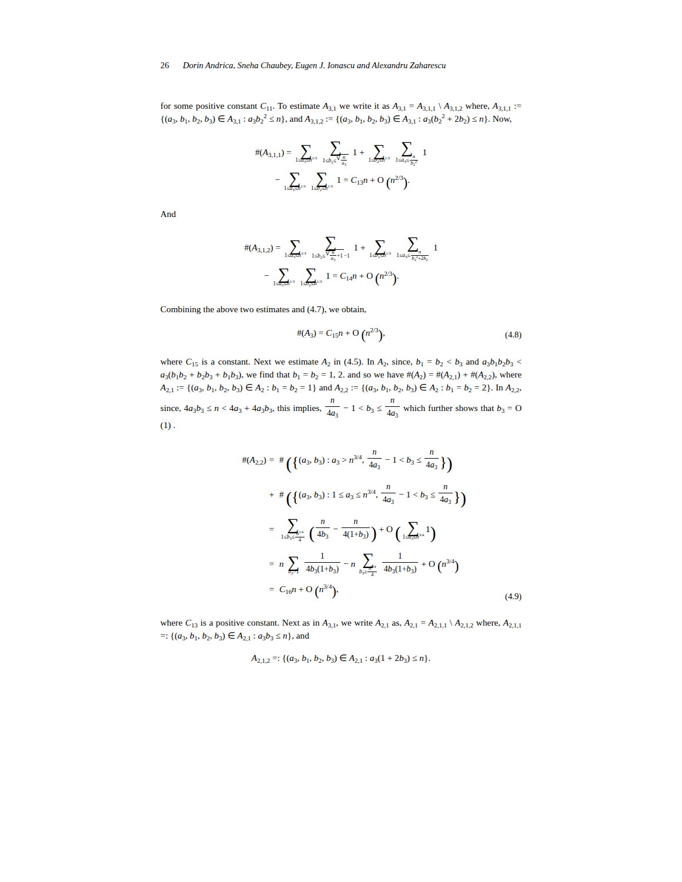26 Dorin Andrica, Sneha Chaubey, Eugen J. Ionascu and Alexandru Zaharescu
for some positive constant C11. To estimate A3,1 we write it as A3,1 = A3,1,1 \ A3,1,2 where, A3,1,1 := {(a3, b1, b2, b3) ∈ A3,1 : a3b22 ≤ n}, and A3,1,2 := {(a3, b1, b2, b3) ∈ A3,1 : a3(b22 + 2b2) ≤ n}. Now,
#(A3,1,1) = ∑1≤a3≤n1/3 ∑1≤b2≤na3 1 + ∑1≤b2≤n1/3 ∑1≤a3≤nb22 1 − ∑1≤a3≤n1/3 ∑1≤b2≤n1/3 1 = C13n + O (n2/3).
And
#(A3,1,2) = ∑1≤a3≤n1/3 ∑1≤b2≤na3+1−1 1 + ∑1≤b1≤n1/3 ∑1≤a3≤nb22+2b2 1 − ∑1≤a3≤n1/3 ∑1≤b2≤n1/3 1 = C14n + O (n2/3).
Combining the above two estimates and (4.7), we obtain,
#(A3) = C15n + O (n2/3), (4.8)
where C15 is a constant. Next we estimate A2 in (4.5). In A2, since, b1 = b2 < b3 and a3b1b2b3 < a3(b1b2 + b2b3 + b1b3), we find that b1 = b2 = 1, 2. and so we have #(A2) = #(A2,1) + #(A2,2), where A2,1 := {(a3, b1, b2, b3) ∈ A2 : b1 = b2 = 1} and A2,2 := {(a3, b1, b2, b3) ∈ A2 : b1 = b2 = 2}. In A2,2, since, 4a3b3 ≤ n < 4a3 + 4a3b3, this implies, n 4a3 − 1 < b3 ≤ n 4a3 which further shows that b3 = O (1) .
#(A2,2)= # ({(a3, b3) : a3 > n3/4, n 4a3 − 1 < b3 ≤ n 4a3}) + # ({(a3, b3) : 1 ≤ a3 ≤ n3/4, n 4a3 − 1 < b3 ≤ n 4a3}) = ∑1≤b3≤n1/44 (n 4b3 − n 4(1+b3)) + O (∑1≤a3≤n3/41) = n ∑b2>1 14b3(1+b3) − n ∑b3≥n1/44 14b3(1+b3) + O (n3/4) = C16n + O (n3/4), (4.9)
where C13 is a positive constant. Next as in A3,1, we write A2,1 as, A2,1 = A2,1,1 \ A2,1,2 where, A2,1,1 =: {(a3, b1, b2, b3) ∈ A2,1 : a3b3 ≤ n}, and
A2,1,2 =: {(a3, b1, b2, b3) ∈ A2,1 : a3(1 + 2b3) ≤ n}.